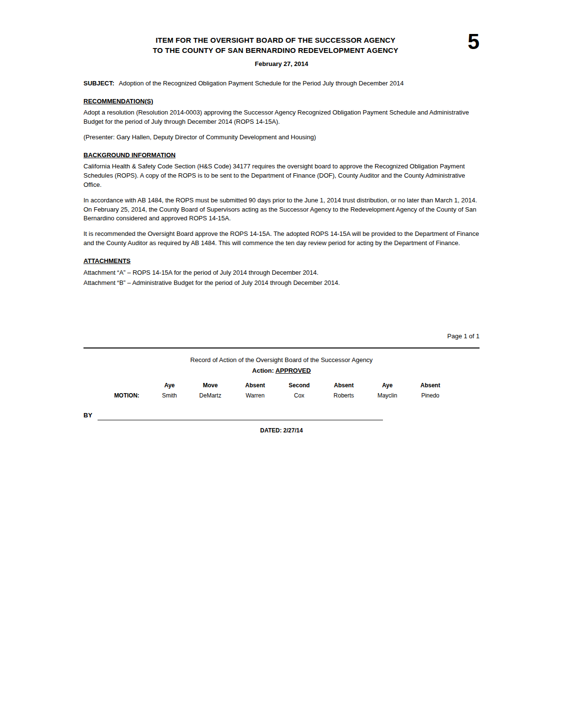5
ITEM FOR THE OVERSIGHT BOARD OF THE SUCCESSOR AGENCY
TO THE COUNTY OF SAN BERNARDINO REDEVELOPMENT AGENCY
February 27, 2014
Subject: Adoption of the Recognized Obligation Payment Schedule for the Period July through December 2014
Recommendation(s)
Adopt a resolution (Resolution 2014-0003) approving the Successor Agency Recognized Obligation Payment Schedule and Administrative Budget for the period of July through December 2014 (ROPS 14-15A).
(Presenter: Gary Hallen, Deputy Director of Community Development and Housing)
Background Information
California Health & Safety Code Section (H&S Code) 34177 requires the oversight board to approve the Recognized Obligation Payment Schedules (ROPS). A copy of the ROPS is to be sent to the Department of Finance (DOF), County Auditor and the County Administrative Office.
In accordance with AB 1484, the ROPS must be submitted 90 days prior to the June 1, 2014 trust distribution, or no later than March 1, 2014. On February 25, 2014, the County Board of Supervisors acting as the Successor Agency to the Redevelopment Agency of the County of San Bernardino considered and approved ROPS 14-15A.
It is recommended the Oversight Board approve the ROPS 14-15A. The adopted ROPS 14-15A will be provided to the Department of Finance and the County Auditor as required by AB 1484. This will commence the ten day review period for acting by the Department of Finance.
Attachments
Attachment “A” – ROPS 14-15A for the period of July 2014 through December 2014.
Attachment “B” – Administrative Budget for the period of July 2014 through December 2014.
Page 1 of 1
Record of Action of the Oversight Board of the Successor Agency
Action: APPROVED
| | Aye | Move | Absent | Second | Absent | Aye | Absent |
| --- | --- | --- | --- | --- | --- | --- | --- |
| MOTION: | Smith | DeMartz | Warren | Cox | Roberts | Mayclin | Pinedo |
BY
DATED: 2/27/14